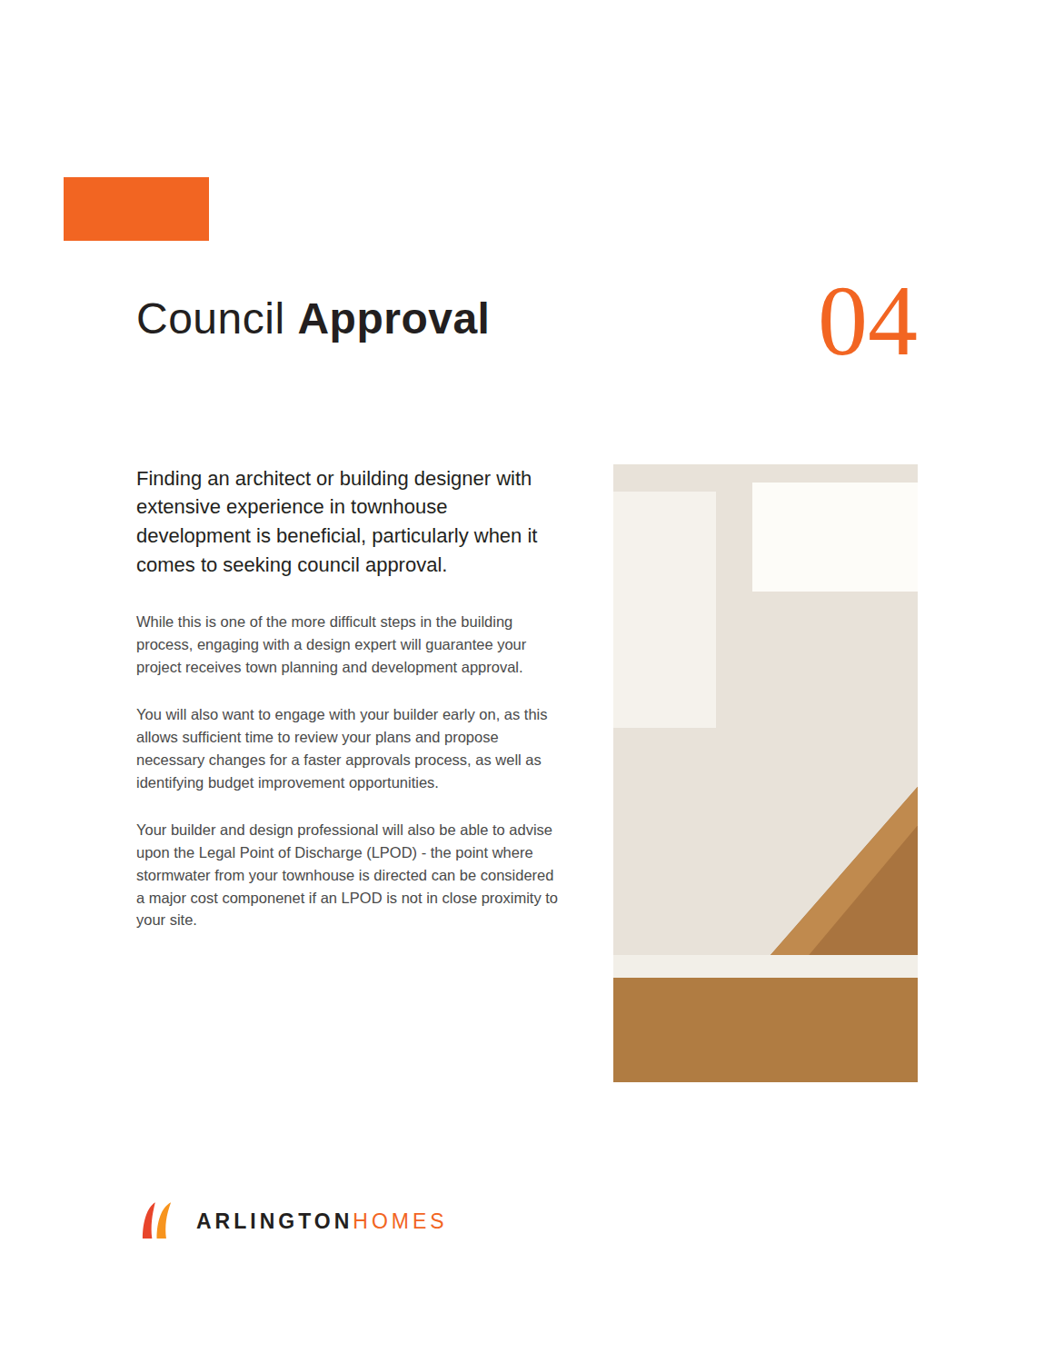Council Approval
04
Finding an architect or building designer with extensive experience in townhouse development is beneficial, particularly when it comes to seeking council approval.
While this is one of the more difficult steps in the building process, engaging with a design expert will guarantee your project receives town planning and development approval.
You will also want to engage with your builder early on, as this allows sufficient time to review your plans and propose necessary changes for a faster approvals process, as well as identifying budget improvement opportunities.
Your builder and design professional will also be able to advise upon the Legal Point of Discharge (LPOD) - the point where stormwater from your townhouse is directed can be considered a major cost componenet if an LPOD is not in close proximity to your site.
ARLINGTONHOMES